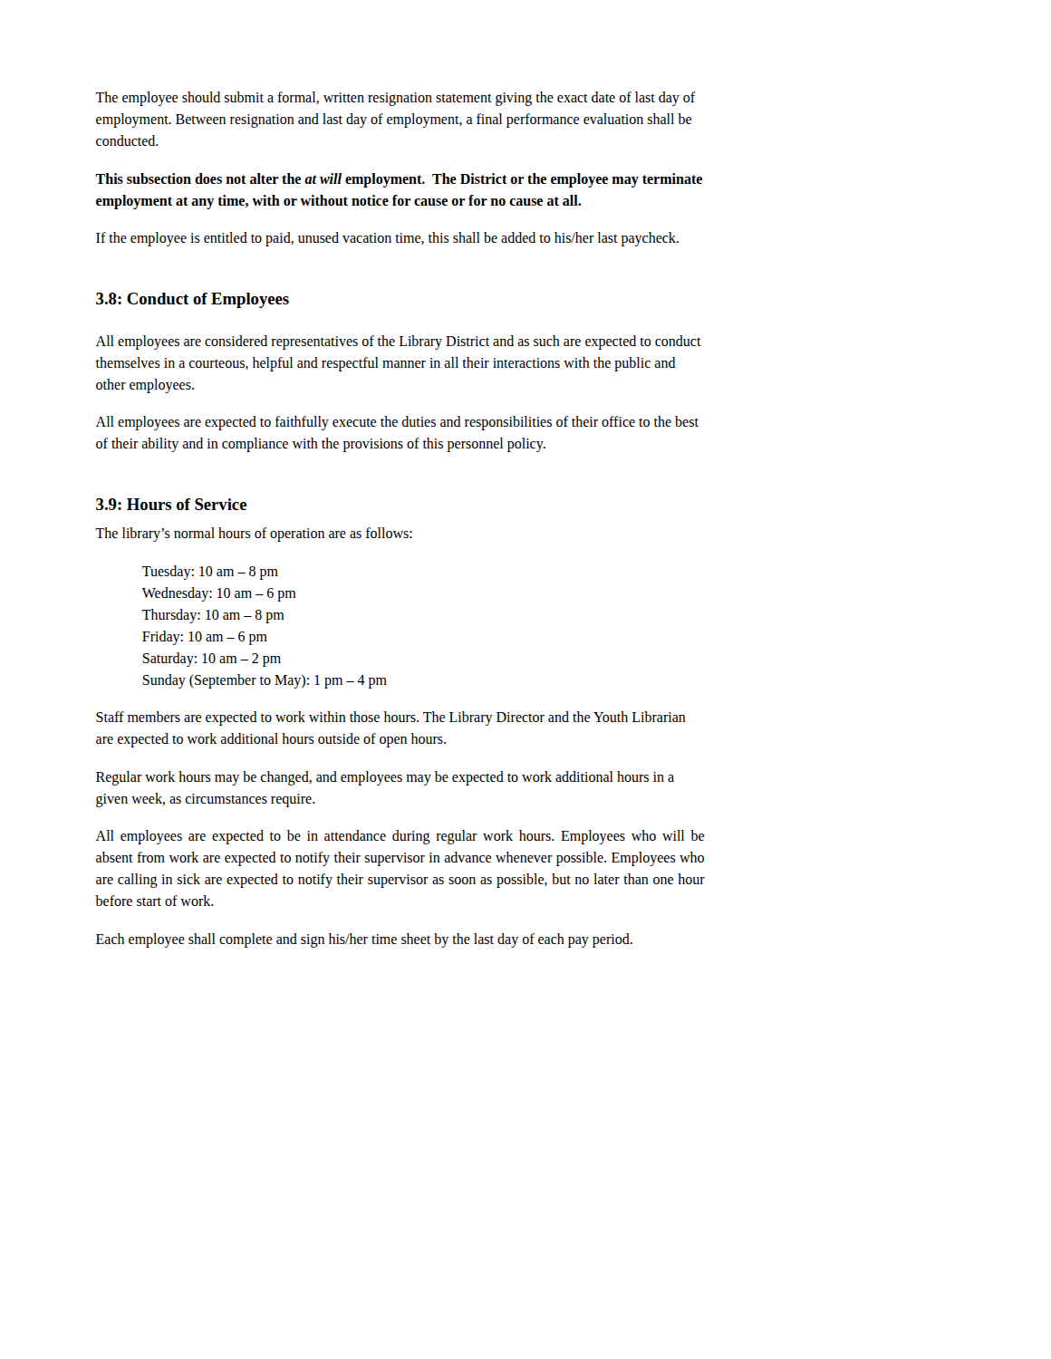The employee should submit a formal, written resignation statement giving the exact date of last day of employment. Between resignation and last day of employment, a final performance evaluation shall be conducted.
This subsection does not alter the at will employment. The District or the employee may terminate employment at any time, with or without notice for cause or for no cause at all.
If the employee is entitled to paid, unused vacation time, this shall be added to his/her last paycheck.
3.8: Conduct of Employees
All employees are considered representatives of the Library District and as such are expected to conduct themselves in a courteous, helpful and respectful manner in all their interactions with the public and other employees.
All employees are expected to faithfully execute the duties and responsibilities of their office to the best of their ability and in compliance with the provisions of this personnel policy.
3.9: Hours of Service
The library’s normal hours of operation are as follows:
Tuesday: 10 am – 8 pm
Wednesday: 10 am – 6 pm
Thursday: 10 am – 8 pm
Friday: 10 am – 6 pm
Saturday: 10 am – 2 pm
Sunday (September to May): 1 pm – 4 pm
Staff members are expected to work within those hours. The Library Director and the Youth Librarian are expected to work additional hours outside of open hours.
Regular work hours may be changed, and employees may be expected to work additional hours in a given week, as circumstances require.
All employees are expected to be in attendance during regular work hours. Employees who will be absent from work are expected to notify their supervisor in advance whenever possible. Employees who are calling in sick are expected to notify their supervisor as soon as possible, but no later than one hour before start of work.
Each employee shall complete and sign his/her time sheet by the last day of each pay period.